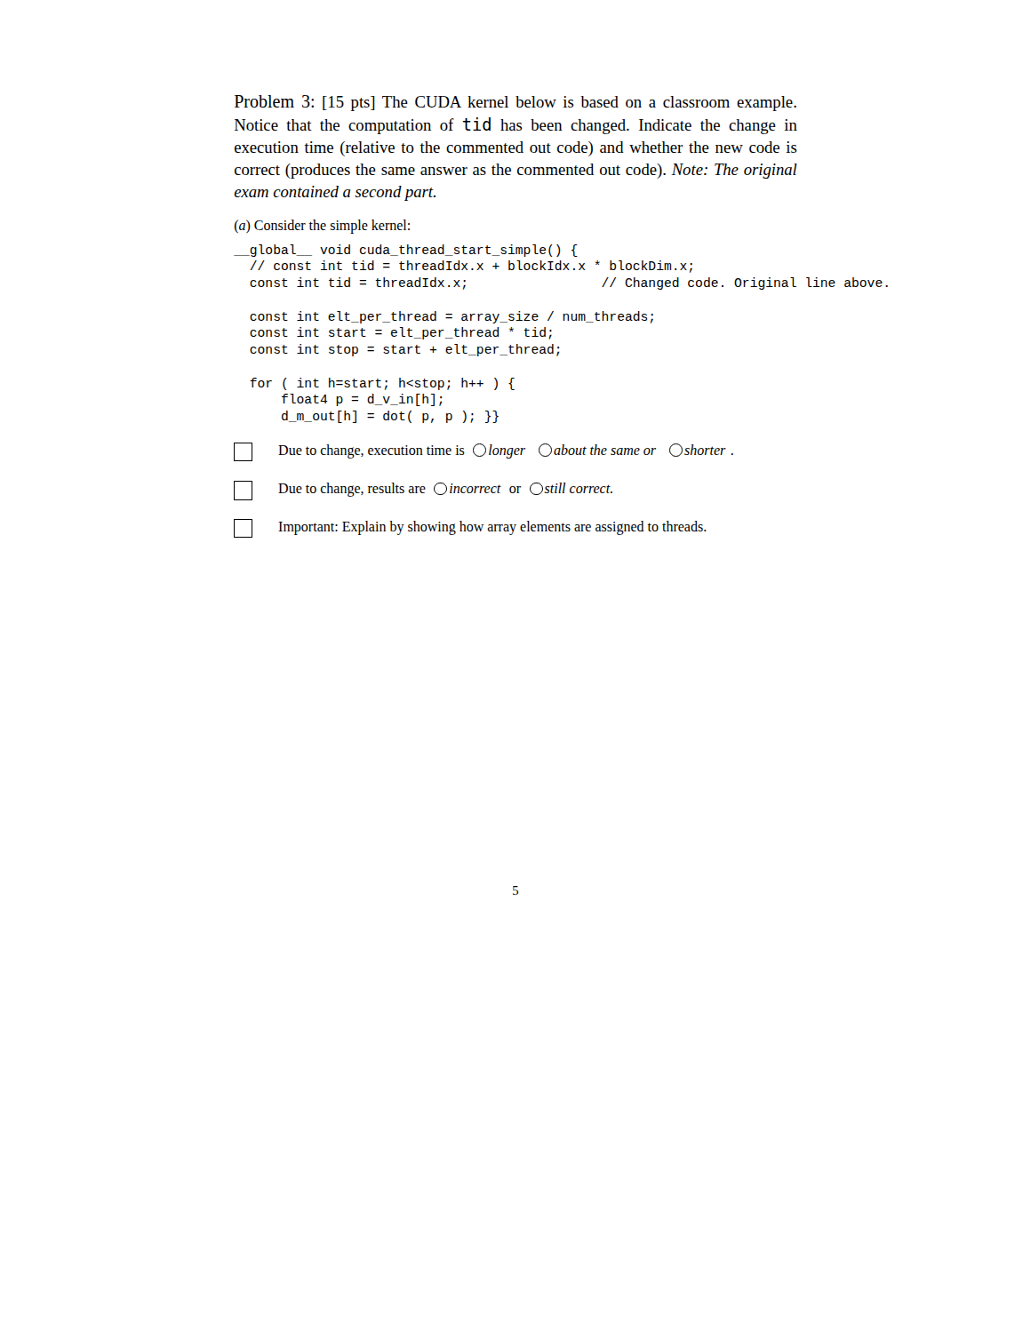Problem 3: [15 pts] The CUDA kernel below is based on a classroom example. Notice that the computation of tid has been changed. Indicate the change in execution time (relative to the commented out code) and whether the new code is correct (produces the same answer as the commented out code). Note: The original exam contained a second part.
(a) Consider the simple kernel:
__global__ void cuda_thread_start_simple() {
  // const int tid = threadIdx.x + blockIdx.x * blockDim.x;
  const int tid = threadIdx.x;                 // Changed code. Original line above.

  const int elt_per_thread = array_size / num_threads;
  const int start = elt_per_thread * tid;
  const int stop = start + elt_per_thread;

  for ( int h=start; h<stop; h++ ) {
      float4 p = d_v_in[h];
      d_m_out[h] = dot( p, p ); }}
Due to change, execution time is longer about the same or shorter.
Due to change, results are incorrect or still correct.
Important: Explain by showing how array elements are assigned to threads.
5